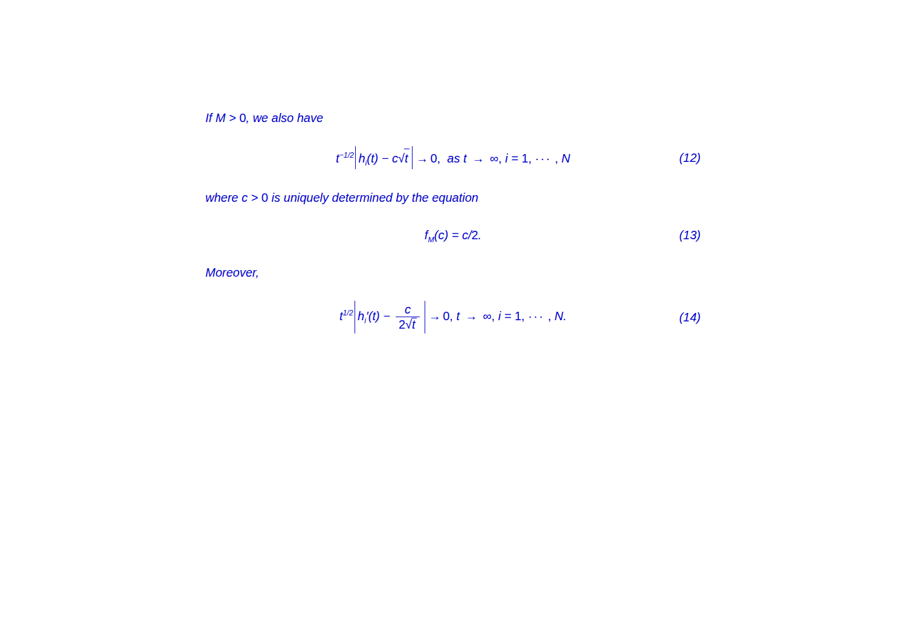If M > 0, we also have
t−1/2hi(t) − c√t→0, as t → ∞, i = 1, ··· , N
(12)
where c > 0 is uniquely determined by the equation
fM(c) = c/2.
(13)
Moreover,
t1/2hi′(t) − c 2√t→0, t → ∞, i = 1, ··· , N.
(14)